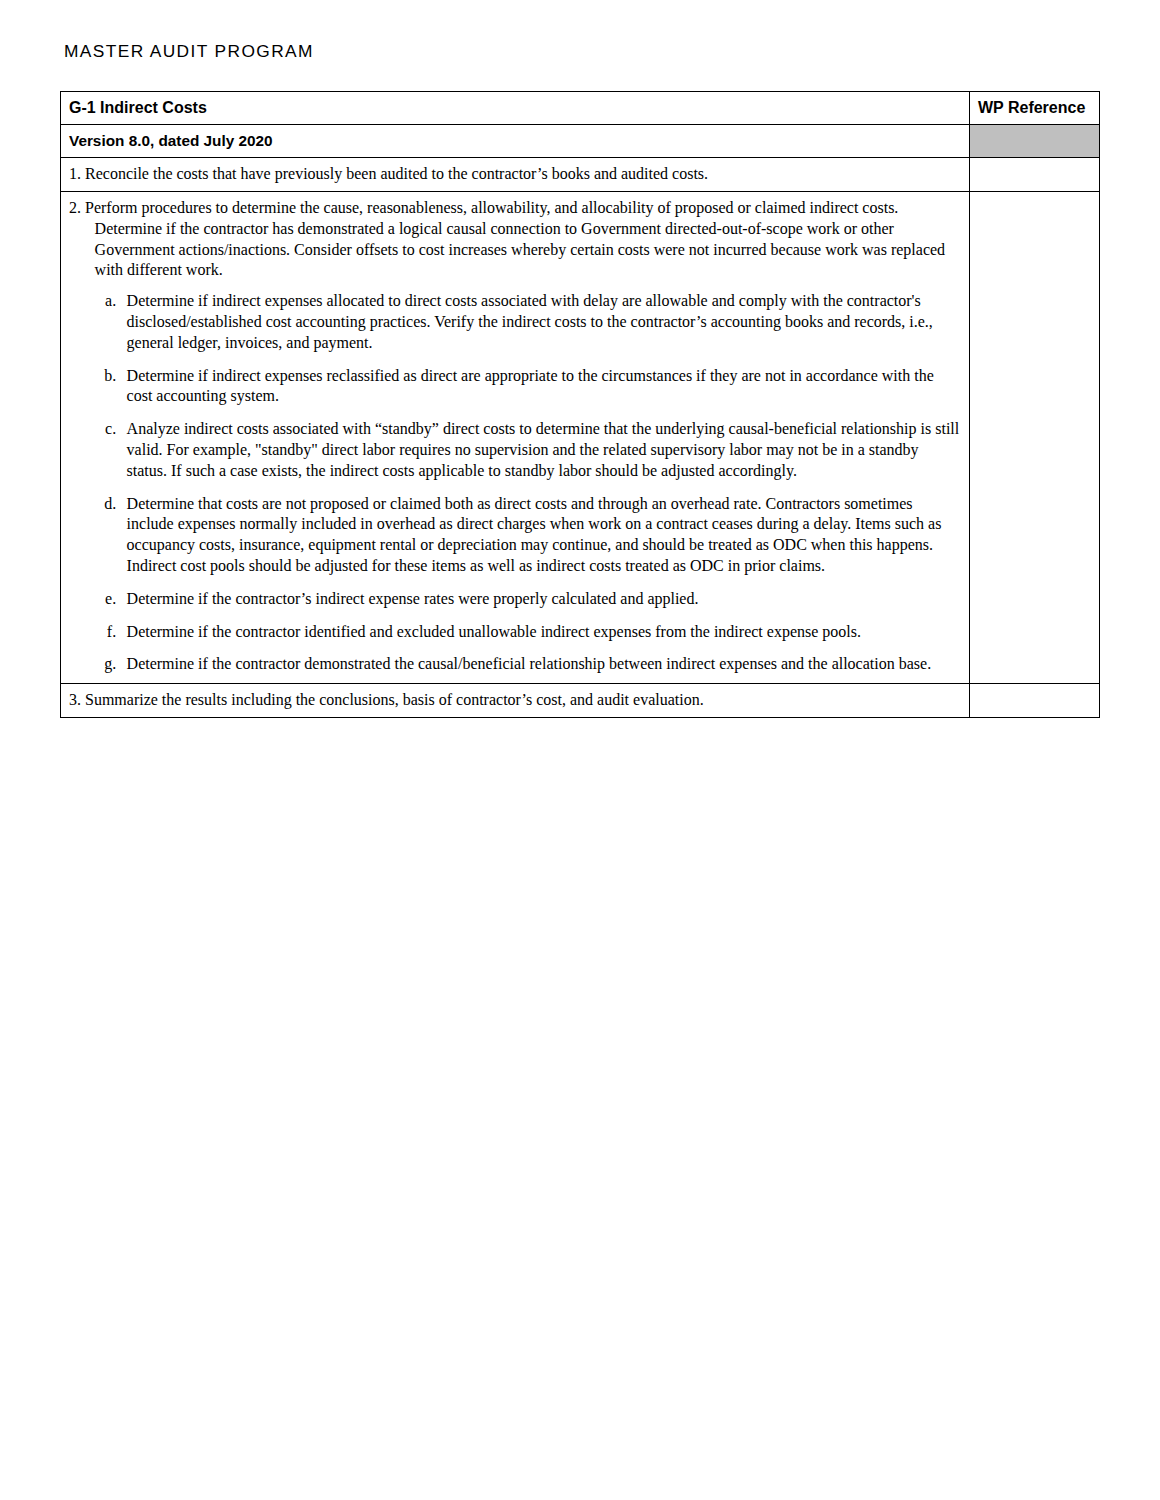MASTER AUDIT PROGRAM
| G-1 Indirect Costs | WP Reference |
| Version 8.0, dated July 2020 | |
| 1. Reconcile the costs that have previously been audited to the contractor’s books and audited costs. | |
| 2. Perform procedures to determine the cause, reasonableness, allowability, and allocability of proposed or claimed indirect costs. Determine if the contractor has demonstrated a logical causal connection to Government directed-out-of-scope work or other Government actions/inactions. Consider offsets to cost increases whereby certain costs were not incurred because work was replaced with different work. Determine if indirect expenses allocated to direct costs associated with delay are allowable and comply with the contractor's disclosed/established cost accounting practices. Verify the indirect costs to the contractor’s accounting books and records, i.e., general ledger, invoices, and payment. Determine if indirect expenses reclassified as direct are appropriate to the circumstances if they are not in accordance with the cost accounting system. Analyze indirect costs associated with “standby” direct costs to determine that the underlying causal-beneficial relationship is still valid. For example, "standby" direct labor requires no supervision and the related supervisory labor may not be in a standby status. If such a case exists, the indirect costs applicable to standby labor should be adjusted accordingly. Determine that costs are not proposed or claimed both as direct costs and through an overhead rate. Contractors sometimes include expenses normally included in overhead as direct charges when work on a contract ceases during a delay. Items such as occupancy costs, insurance, equipment rental or depreciation may continue, and should be treated as ODC when this happens. Indirect cost pools should be adjusted for these items as well as indirect costs treated as ODC in prior claims. Determine if the contractor’s indirect expense rates were properly calculated and applied. Determine if the contractor identified and excluded unallowable indirect expenses from the indirect expense pools. Determine if the contractor demonstrated the causal/beneficial relationship between indirect expenses and the allocation base. | |
| 3. Summarize the results including the conclusions, basis of contractor’s cost, and audit evaluation. | |